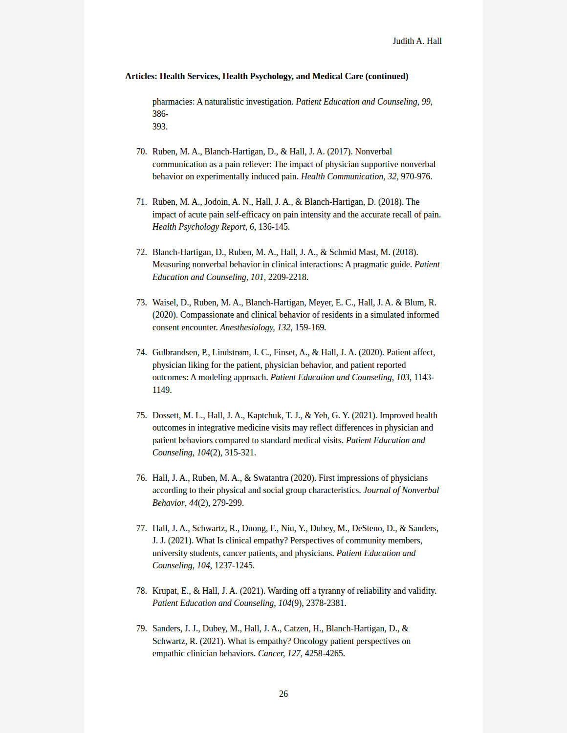Judith A. Hall
Articles: Health Services, Health Psychology, and Medical Care (continued)
pharmacies: A naturalistic investigation. Patient Education and Counseling, 99, 386- 393.
70. Ruben, M. A., Blanch-Hartigan, D., & Hall, J. A. (2017). Nonverbal communication as a pain reliever: The impact of physician supportive nonverbal behavior on experimentally induced pain. Health Communication, 32, 970-976.
71. Ruben, M. A., Jodoin, A. N., Hall, J. A., & Blanch-Hartigan, D. (2018). The impact of acute pain self-efficacy on pain intensity and the accurate recall of pain. Health Psychology Report, 6, 136-145.
72. Blanch-Hartigan, D., Ruben, M. A., Hall, J. A., & Schmid Mast, M. (2018). Measuring nonverbal behavior in clinical interactions: A pragmatic guide. Patient Education and Counseling, 101, 2209-2218.
73. Waisel, D., Ruben, M. A., Blanch-Hartigan, Meyer, E. C., Hall, J. A. & Blum, R. (2020). Compassionate and clinical behavior of residents in a simulated informed consent encounter. Anesthesiology, 132, 159-169.
74. Gulbrandsen, P., Lindstrøm, J. C., Finset, A., & Hall, J. A. (2020). Patient affect, physician liking for the patient, physician behavior, and patient reported outcomes: A modeling approach. Patient Education and Counseling, 103, 1143-1149.
75. Dossett, M. L., Hall, J. A., Kaptchuk, T. J., & Yeh, G. Y. (2021). Improved health outcomes in integrative medicine visits may reflect differences in physician and patient behaviors compared to standard medical visits. Patient Education and Counseling, 104(2), 315-321.
76. Hall, J. A., Ruben, M. A., & Swatantra (2020). First impressions of physicians according to their physical and social group characteristics. Journal of Nonverbal Behavior, 44(2), 279-299.
77. Hall, J. A., Schwartz, R., Duong, F., Niu, Y., Dubey, M., DeSteno, D., & Sanders, J. J. (2021). What Is clinical empathy? Perspectives of community members, university students, cancer patients, and physicians. Patient Education and Counseling, 104, 1237-1245.
78. Krupat, E., & Hall, J. A. (2021). Warding off a tyranny of reliability and validity. Patient Education and Counseling, 104(9), 2378-2381.
79. Sanders, J. J., Dubey, M., Hall, J. A., Catzen, H., Blanch-Hartigan, D., & Schwartz, R. (2021). What is empathy? Oncology patient perspectives on empathic clinician behaviors. Cancer, 127, 4258-4265.
26